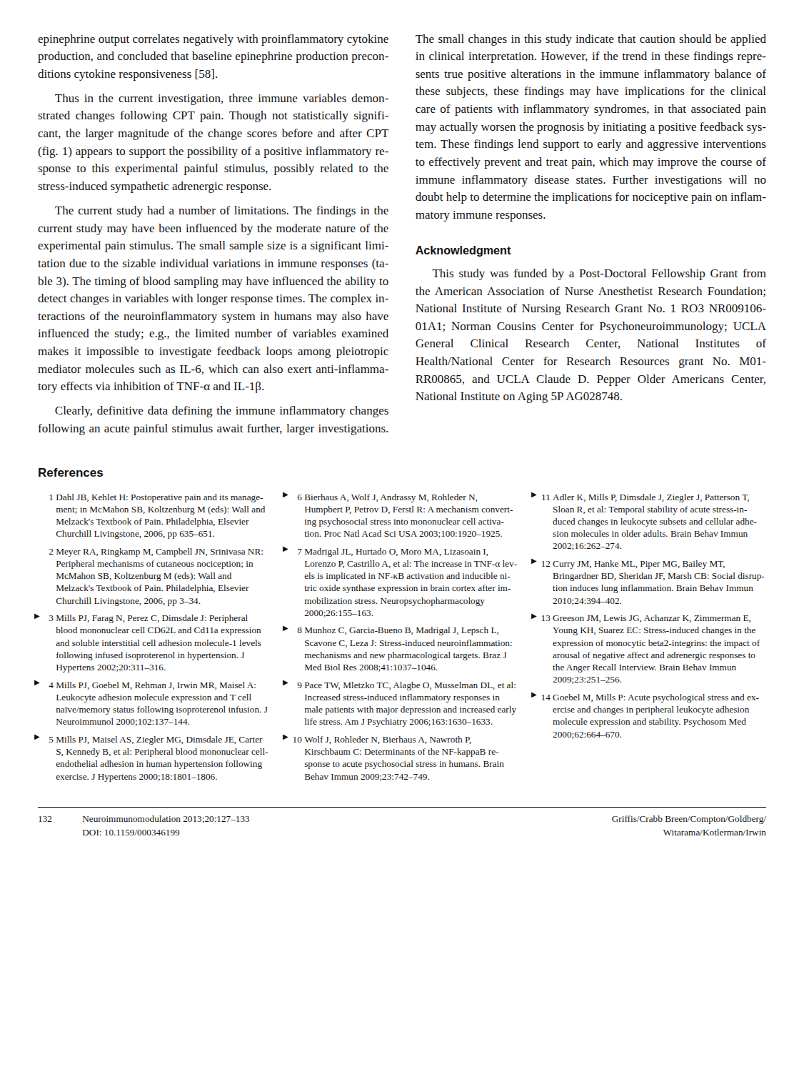epinephrine output correlates negatively with proinflammatory cytokine production, and concluded that baseline epinephrine production preconditions cytokine responsiveness [58].
Thus in the current investigation, three immune variables demonstrated changes following CPT pain. Though not statistically significant, the larger magnitude of the change scores before and after CPT (fig. 1) appears to support the possibility of a positive inflammatory response to this experimental painful stimulus, possibly related to the stress-induced sympathetic adrenergic response.
The current study had a number of limitations. The findings in the current study may have been influenced by the moderate nature of the experimental pain stimulus. The small sample size is a significant limitation due to the sizable individual variations in immune responses (table 3). The timing of blood sampling may have influenced the ability to detect changes in variables with longer response times. The complex interactions of the neuroinflammatory system in humans may also have influenced the study; e.g., the limited number of variables examined makes it impossible to investigate feedback loops among pleiotropic mediator molecules such as IL-6, which can also exert anti-inflammatory effects via inhibition of TNF-α and IL-1β.
Clearly, definitive data defining the immune inflammatory changes following an acute painful stimulus await further, larger investigations. The small changes in this study indicate that caution should be applied in clinical interpretation. However, if the trend in these findings represents true positive alterations in the immune inflammatory balance of these subjects, these findings may have implications for the clinical care of patients with inflammatory syndromes, in that associated pain may actually worsen the prognosis by initiating a positive feedback system. These findings lend support to early and aggressive interventions to effectively prevent and treat pain, which may improve the course of immune inflammatory disease states. Further investigations will no doubt help to determine the implications for nociceptive pain on inflammatory immune responses.
Acknowledgment
This study was funded by a Post-Doctoral Fellowship Grant from the American Association of Nurse Anesthetist Research Foundation; National Institute of Nursing Research Grant No. 1 RO3 NR009106-01A1; Norman Cousins Center for Psychoneuroimmunology; UCLA General Clinical Research Center, National Institutes of Health/National Center for Research Resources grant No. M01-RR00865, and UCLA Claude D. Pepper Older Americans Center, National Institute on Aging 5P AG028748.
References
Dahl JB, Kehlet H: Postoperative pain and its management; in McMahon SB, Koltzenburg M (eds): Wall and Melzack's Textbook of Pain. Philadelphia, Elsevier Churchill Livingstone, 2006, pp 635–651.
Meyer RA, Ringkamp M, Campbell JN, Srinivasa NR: Peripheral mechanisms of cutaneous nociception; in McMahon SB, Koltzenburg M (eds): Wall and Melzack's Textbook of Pain. Philadelphia, Elsevier Churchill Livingstone, 2006, pp 3–34.
Mills PJ, Farag N, Perez C, Dimsdale J: Peripheral blood mononuclear cell CD62L and Cd11a expression and soluble interstitial cell adhesion molecule-1 levels following infused isoproterenol in hypertension. J Hypertens 2002;20:311–316.
Mills PJ, Goebel M, Rehman J, Irwin MR, Maisel A: Leukocyte adhesion molecule expression and T cell naïve/memory status following isoproterenol infusion. J Neuroimmunol 2000;102:137–144.
Mills PJ, Maisel AS, Ziegler MG, Dimsdale JE, Carter S, Kennedy B, et al: Peripheral blood mononuclear cell-endothelial adhesion in human hypertension following exercise. J Hypertens 2000;18:1801–1806.
Bierhaus A, Wolf J, Andrassy M, Rohleder N, Humpbert P, Petrov D, Ferstl R: A mechanism converting psychosocial stress into mononuclear cell activation. Proc Natl Acad Sci USA 2003;100:1920–1925.
Madrigal JL, Hurtado O, Moro MA, Lizasoain I, Lorenzo P, Castrillo A, et al: The increase in TNF-α levels is implicated in NF-κB activation and inducible nitric oxide synthase expression in brain cortex after immobilization stress. Neuropsychopharmacology 2000;26:155–163.
Munhoz C, Garcia-Bueno B, Madrigal J, Lepsch L, Scavone C, Leza J: Stress-induced neuroinflammation: mechanisms and new pharmacological targets. Braz J Med Biol Res 2008;41:1037–1046.
Pace TW, Mletzko TC, Alagbe O, Musselman DL, et al: Increased stress-induced inflammatory responses in male patients with major depression and increased early life stress. Am J Psychiatry 2006;163:1630–1633.
Wolf J, Rohleder N, Bierhaus A, Nawroth P, Kirschbaum C: Determinants of the NF-kappaB response to acute psychosocial stress in humans. Brain Behav Immun 2009;23:742–749.
Adler K, Mills P, Dimsdale J, Ziegler J, Patterson T, Sloan R, et al: Temporal stability of acute stress-induced changes in leukocyte subsets and cellular adhesion molecules in older adults. Brain Behav Immun 2002;16:262–274.
Curry JM, Hanke ML, Piper MG, Bailey MT, Bringardner BD, Sheridan JF, Marsh CB: Social disruption induces lung inflammation. Brain Behav Immun 2010;24:394–402.
Greeson JM, Lewis JG, Achanzar K, Zimmerman E, Young KH, Suarez EC: Stress-induced changes in the expression of monocytic beta2-integrins: the impact of arousal of negative affect and adrenergic responses to the Anger Recall Interview. Brain Behav Immun 2009;23:251–256.
Goebel M, Mills P: Acute psychological stress and exercise and changes in peripheral leukocyte adhesion molecule expression and stability. Psychosom Med 2000;62:664–670.
132
Neuroimmunomodulation 2013;20:127–133
DOI: 10.1159/000346199
Griffis/Crabb Breen/Compton/Goldberg/
Witarama/Kotlerman/Irwin
Downloaded by: UCLA Biomedical Library 198.143.33.65 - 8/25/2015 9:26:35 PM